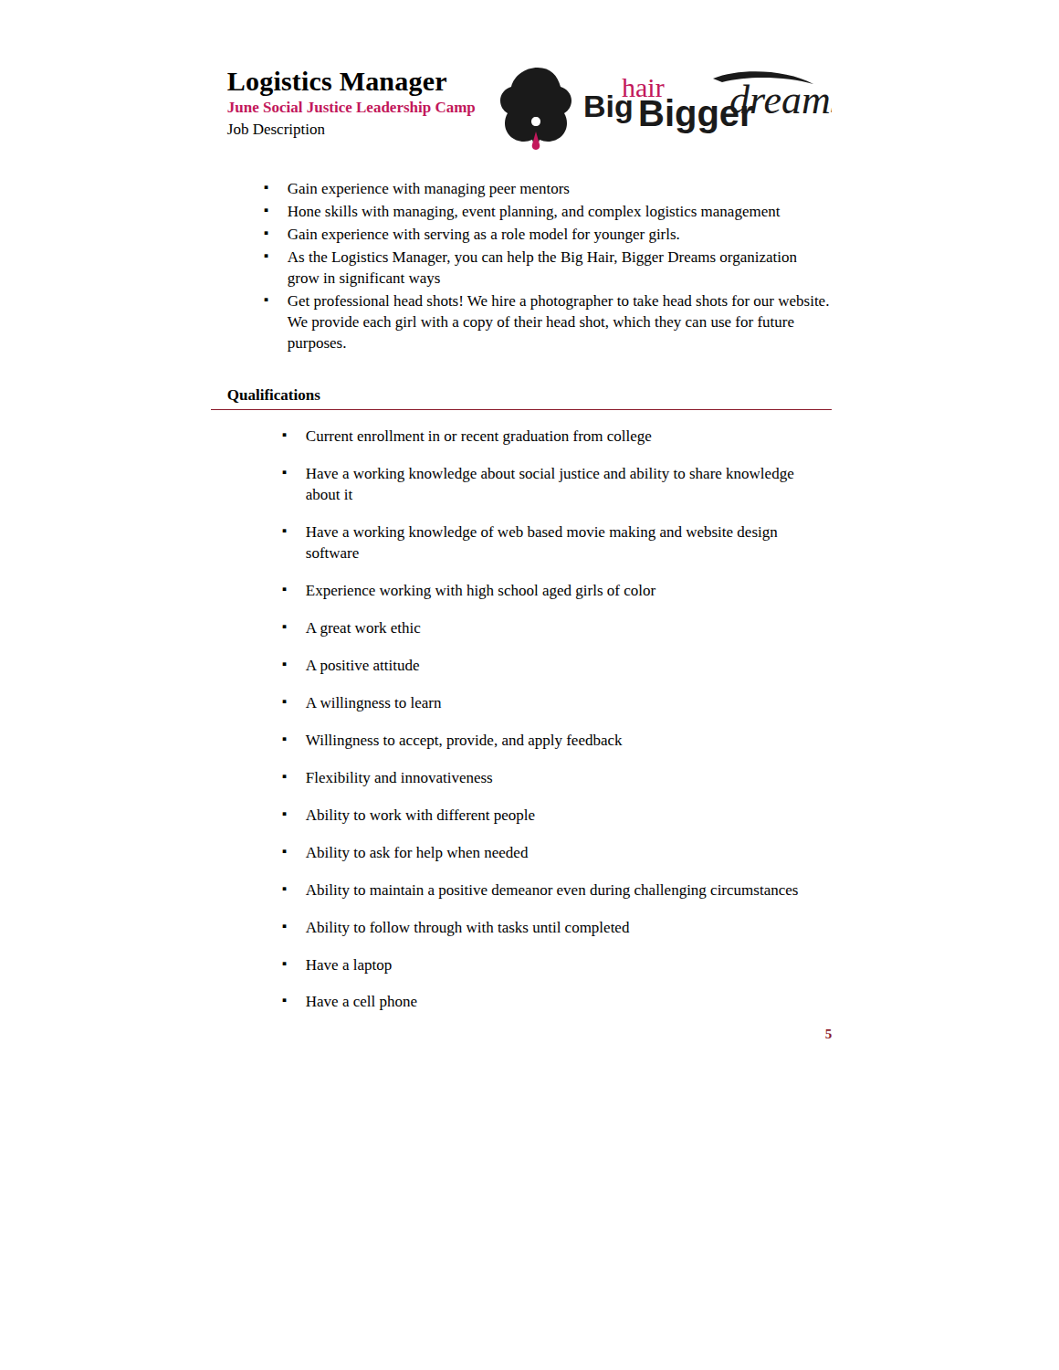Big hair Bigger dreams
Logistics Manager
June Social Justice Leadership Camp
Job Description
Gain experience with managing peer mentors
Hone skills with managing, event planning, and complex logistics management
Gain experience with serving as a role model for younger girls.
As the Logistics Manager, you can help the Big Hair, Bigger Dreams organization grow in significant ways
Get professional head shots! We hire a photographer to take head shots for our website. We provide each girl with a copy of their head shot, which they can use for future purposes.
Qualifications
Current enrollment in or recent graduation from college
Have a working knowledge about social justice and ability to share knowledge about it
Have a working knowledge of web based movie making and website design software
Experience working with high school aged girls of color
A great work ethic
A positive attitude
A willingness to learn
Willingness to accept, provide, and apply feedback
Flexibility and innovativeness
Ability to work with different people
Ability to ask for help when needed
Ability to maintain a positive demeanor even during challenging circumstances
Ability to follow through with tasks until completed
Have a laptop
Have a cell phone
5